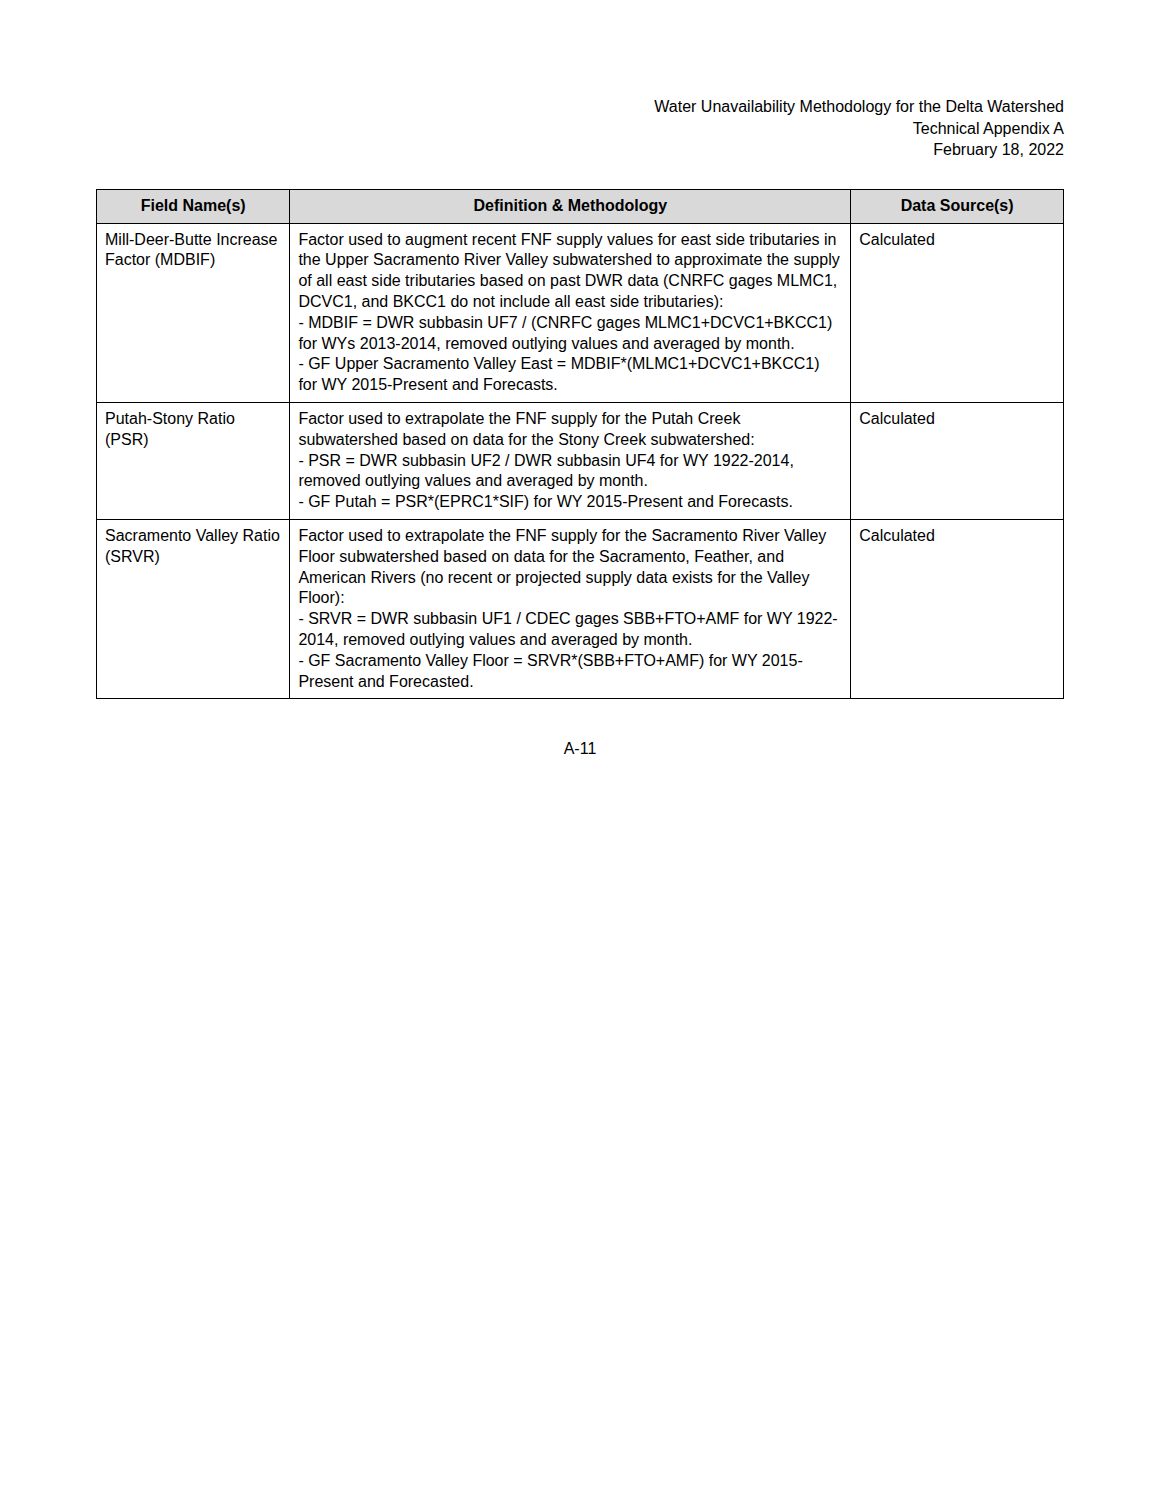Water Unavailability Methodology for the Delta Watershed
Technical Appendix A
February 18, 2022
| Field Name(s) | Definition & Methodology | Data Source(s) |
| --- | --- | --- |
| Mill-Deer-Butte Increase Factor (MDBIF) | Factor used to augment recent FNF supply values for east side tributaries in the Upper Sacramento River Valley subwatershed to approximate the supply of all east side tributaries based on past DWR data (CNRFC gages MLMC1, DCVC1, and BKCC1 do not include all east side tributaries): - MDBIF = DWR subbasin UF7 / (CNRFC gages MLMC1+DCVC1+BKCC1) for WYs 2013-2014, removed outlying values and averaged by month. - GF Upper Sacramento Valley East = MDBIF*(MLMC1+DCVC1+BKCC1) for WY 2015-Present and Forecasts. | Calculated |
| Putah-Stony Ratio (PSR) | Factor used to extrapolate the FNF supply for the Putah Creek subwatershed based on data for the Stony Creek subwatershed: - PSR = DWR subbasin UF2 / DWR subbasin UF4 for WY 1922-2014, removed outlying values and averaged by month. - GF Putah = PSR*(EPRC1*SIF) for WY 2015-Present and Forecasts. | Calculated |
| Sacramento Valley Ratio (SRVR) | Factor used to extrapolate the FNF supply for the Sacramento River Valley Floor subwatershed based on data for the Sacramento, Feather, and American Rivers (no recent or projected supply data exists for the Valley Floor): - SRVR = DWR subbasin UF1 / CDEC gages SBB+FTO+AMF for WY 1922-2014, removed outlying values and averaged by month. - GF Sacramento Valley Floor = SRVR*(SBB+FTO+AMF) for WY 2015-Present and Forecasted. | Calculated |
A-11